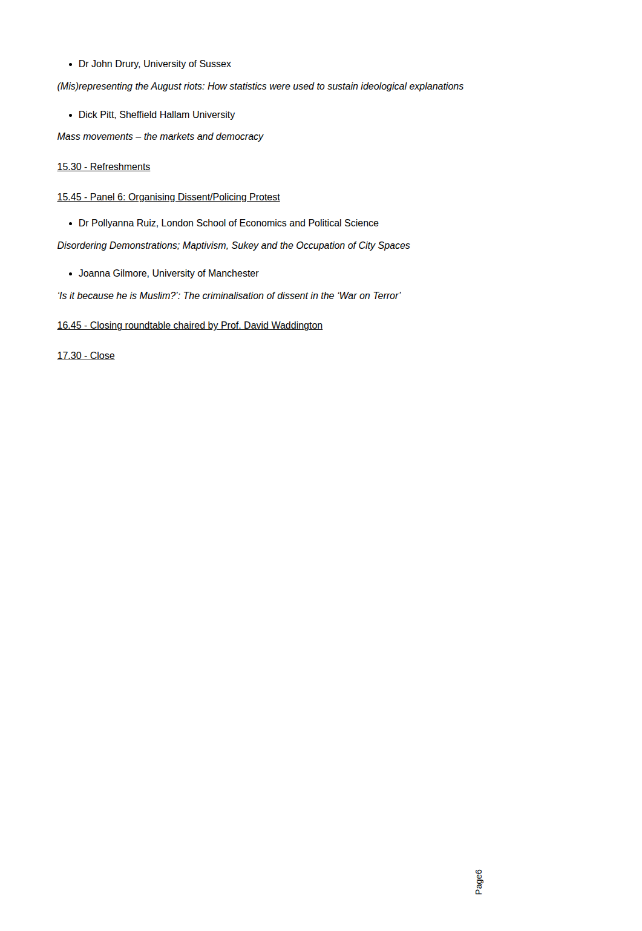Dr John Drury, University of Sussex
(Mis)representing the August riots: How statistics were used to sustain ideological explanations
Dick Pitt, Sheffield Hallam University
Mass movements – the markets and democracy
15.30 - Refreshments
15.45 - Panel 6: Organising Dissent/Policing Protest
Dr Pollyanna Ruiz, London School of Economics and Political Science
Disordering Demonstrations; Maptivism, Sukey and the Occupation of City Spaces
Joanna Gilmore, University of Manchester
‘Is it because he is Muslim?’: The criminalisation of dissent in the ‘War on Terror’
16.45 - Closing roundtable chaired by Prof. David Waddington
17.30 - Close
Page6